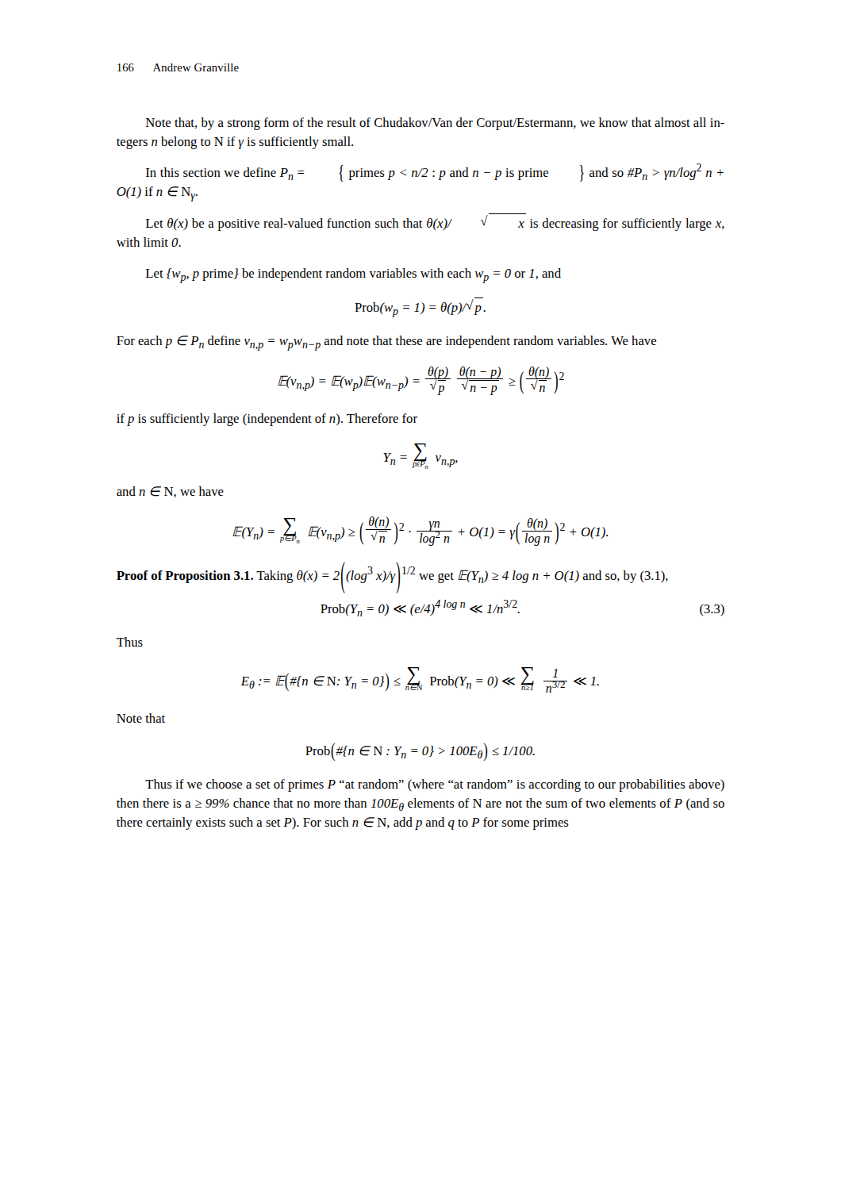166 Andrew Granville
Note that, by a strong form of the result of Chudakov/Van der Corput/Estermann, we know that almost all integers n belong to N if γ is sufficiently small.
In this section we define Pn = { primes p < n/2 : p and n − p is prime} and so #Pn > γn/log2 n + O(1) if n ∈ Nγ.
Let θ(x) be a positive real-valued function such that θ(x)/x is decreasing for sufficiently large x, with limit 0.
Let {wp, p prime} be independent random variables with each wp = 0 or 1, and
Prob(wp = 1) = θ(p)/p.
For each p ∈ Pn define vn,p = wpwn−p and note that these are independent random variables. We have
𝔼(vn,p) = 𝔼(wp)𝔼(wn−p) = θ(p) p θ(n − p) n − p ≥ (θ(n) n)2
if p is sufficiently large (independent of n). Therefore for
Yn = ∑pεPn vn,p,
and n ∈ N, we have
𝔼(Yn) = ∑p∈Pn 𝔼(vn,p) ≥ (θ(n) n)2 · γn log2 n + O(1) = γ(θ(n) log n)2 + O(1).
Proof of Proposition 3.1. Taking θ(x) = 2((log3 x)/γ)1/2 we get 𝔼(Yn) ≥ 4 log n + O(1) and so, by (3.1),
Prob(Yn = 0) ≪ (e/4)4 log n ≪ 1/n3/2. (3.3)
Thus
Eθ := 𝔼(#{n ∈ N: Yn = 0}) ≤ ∑n∈N Prob(Yn = 0) ≪ ∑n≥1 1 n3/2 ≪ 1.
Note that
Prob(#{n ∈ N : Yn = 0} > 100Eθ) ≤ 1/100.
Thus if we choose a set of primes P “at random” (where “at random” is according to our probabilities above) then there is a ≥ 99% chance that no more than 100Eθ elements of N are not the sum of two elements of P (and so there certainly exists such a set P). For such n ∈ N, add p and q to P for some primes